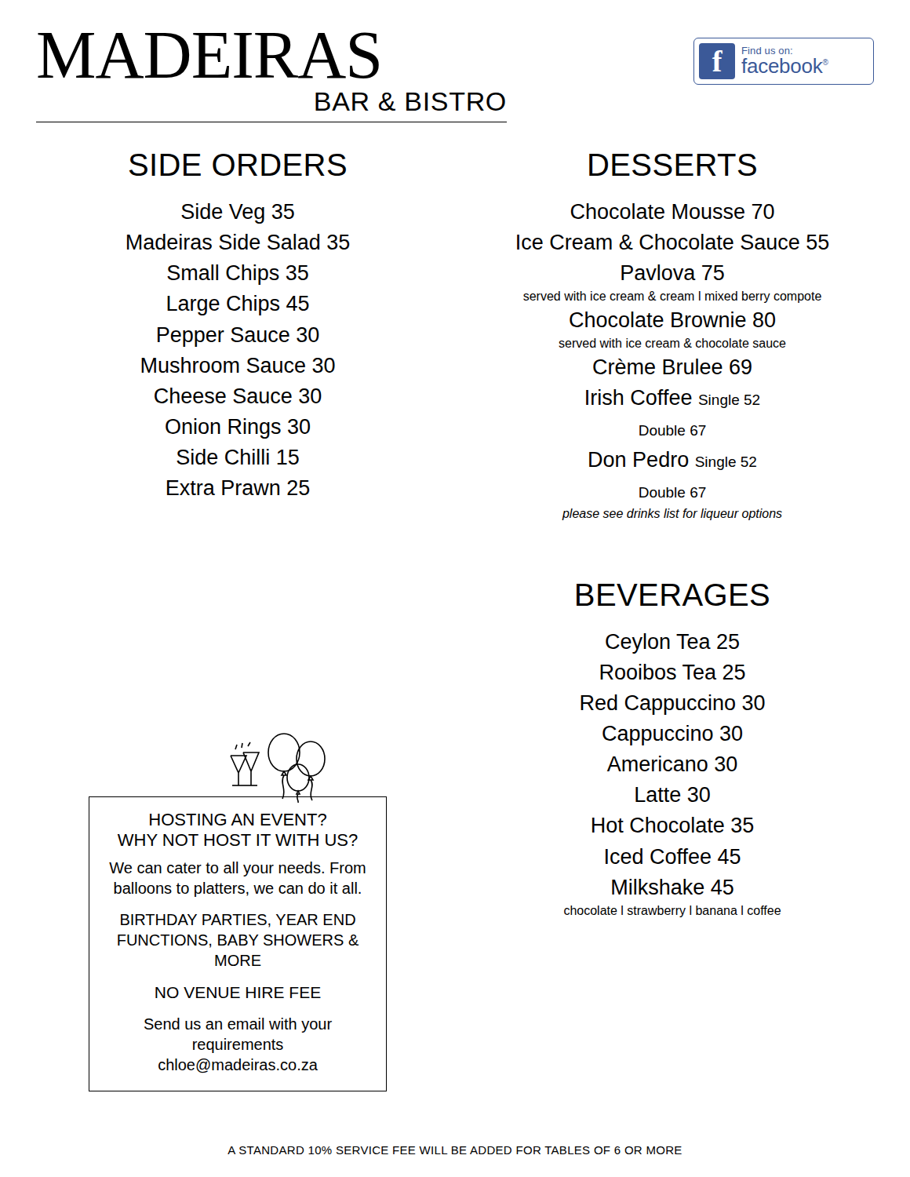Madeiras
BAR & BISTRO
f
Find us on: facebook®
SIDE ORDERS
Side Veg 35
Madeiras Side Salad 35
Small Chips 35
Large Chips 45
Pepper Sauce 30
Mushroom Sauce 30
Cheese Sauce 30
Onion Rings 30
Side Chilli 15
Extra Prawn 25
Hosting an event?
Why not host it with us?
We can cater to all your needs. From balloons to platters, we can do it all.
Birthday parties, year end functions, baby showers & more
No venue hire fee
Send us an email with your requirements
chloe@madeiras.co.za
DESSERTS
Chocolate Mousse 70
Ice Cream & Chocolate Sauce 55
Pavlova 75 served with ice cream & cream l mixed berry compote
Chocolate Brownie 80 served with ice cream & chocolate sauce
Crème Brulee 69
Irish Coffee Single 52
Double 67
Don Pedro Single 52
Double 67 please see drinks list for liqueur options
BEVERAGES
Ceylon Tea 25
Rooibos Tea 25
Red Cappuccino 30
Cappuccino 30
Americano 30
Latte 30
Hot Chocolate 35
Iced Coffee 45
Milkshake 45 chocolate l strawberry l banana l coffee
A standard 10% service fee will be added for tables of 6 or more